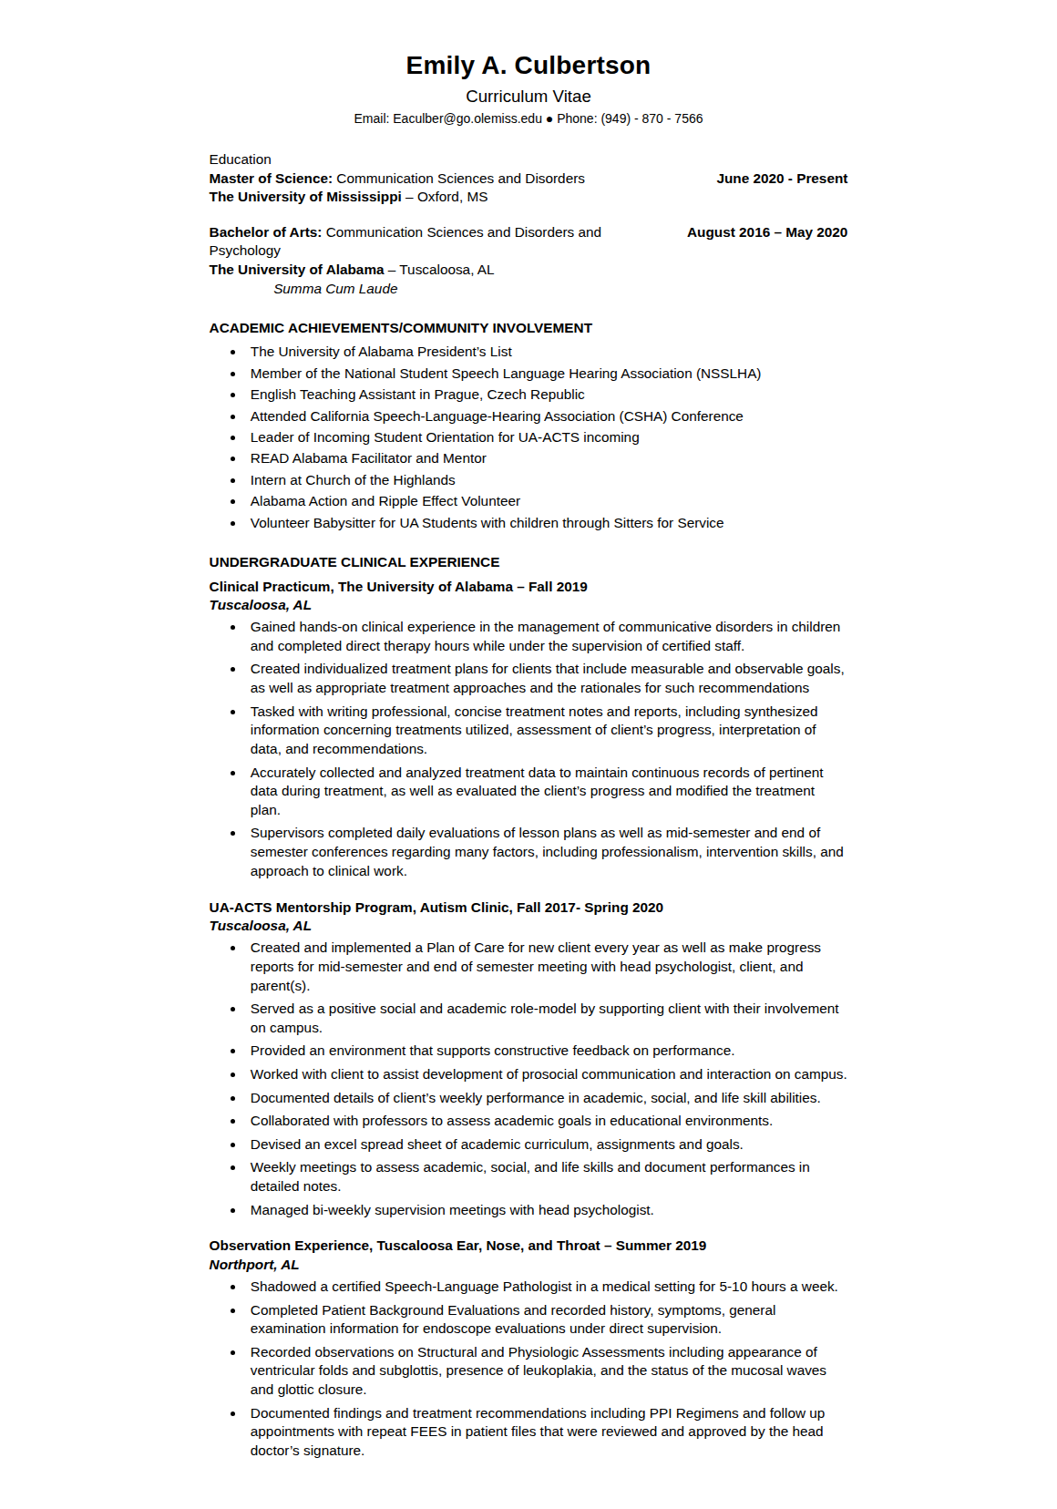Emily A. Culbertson
Curriculum Vitae
Email: Eaculber@go.olemiss.edu ● Phone: (949) - 870 - 7566
Education
Master of Science: Communication Sciences and Disorders
June 2020 - Present
The University of Mississippi – Oxford, MS
Bachelor of Arts: Communication Sciences and Disorders and Psychology
August 2016 – May 2020
The University of Alabama – Tuscaloosa, AL
Summa Cum Laude
Academic Achievements/Community Involvement
The University of Alabama President’s List
Member of the National Student Speech Language Hearing Association (NSSLHA)
English Teaching Assistant in Prague, Czech Republic
Attended California Speech-Language-Hearing Association (CSHA) Conference
Leader of Incoming Student Orientation for UA-ACTS incoming
READ Alabama Facilitator and Mentor
Intern at Church of the Highlands
Alabama Action and Ripple Effect Volunteer
Volunteer Babysitter for UA Students with children through Sitters for Service
Undergraduate Clinical Experience
Clinical Practicum, The University of Alabama – Fall 2019
Tuscaloosa, AL
Gained hands-on clinical experience in the management of communicative disorders in children and completed direct therapy hours while under the supervision of certified staff.
Created individualized treatment plans for clients that include measurable and observable goals, as well as appropriate treatment approaches and the rationales for such recommendations
Tasked with writing professional, concise treatment notes and reports, including synthesized information concerning treatments utilized, assessment of client’s progress, interpretation of data, and recommendations.
Accurately collected and analyzed treatment data to maintain continuous records of pertinent data during treatment, as well as evaluated the client’s progress and modified the treatment plan.
Supervisors completed daily evaluations of lesson plans as well as mid-semester and end of semester conferences regarding many factors, including professionalism, intervention skills, and approach to clinical work.
UA-ACTS Mentorship Program, Autism Clinic, Fall 2017- Spring 2020
Tuscaloosa, AL
Created and implemented a Plan of Care for new client every year as well as make progress reports for mid-semester and end of semester meeting with head psychologist, client, and parent(s).
Served as a positive social and academic role-model by supporting client with their involvement on campus.
Provided an environment that supports constructive feedback on performance.
Worked with client to assist development of prosocial communication and interaction on campus.
Documented details of client’s weekly performance in academic, social, and life skill abilities.
Collaborated with professors to assess academic goals in educational environments.
Devised an excel spread sheet of academic curriculum, assignments and goals.
Weekly meetings to assess academic, social, and life skills and document performances in detailed notes.
Managed bi-weekly supervision meetings with head psychologist.
Observation Experience, Tuscaloosa Ear, Nose, and Throat – Summer 2019
Northport, AL
Shadowed a certified Speech-Language Pathologist in a medical setting for 5-10 hours a week.
Completed Patient Background Evaluations and recorded history, symptoms, general examination information for endoscope evaluations under direct supervision.
Recorded observations on Structural and Physiologic Assessments including appearance of ventricular folds and subglottis, presence of leukoplakia, and the status of the mucosal waves and glottic closure.
Documented findings and treatment recommendations including PPI Regimens and follow up appointments with repeat FEES in patient files that were reviewed and approved by the head doctor’s signature.